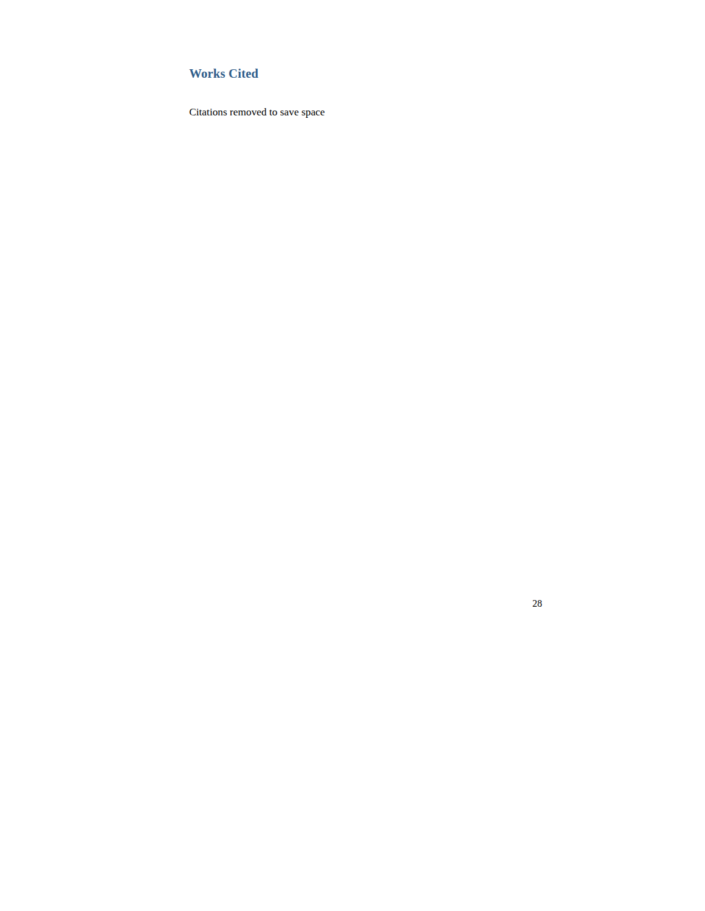Works Cited
Citations removed to save space
28